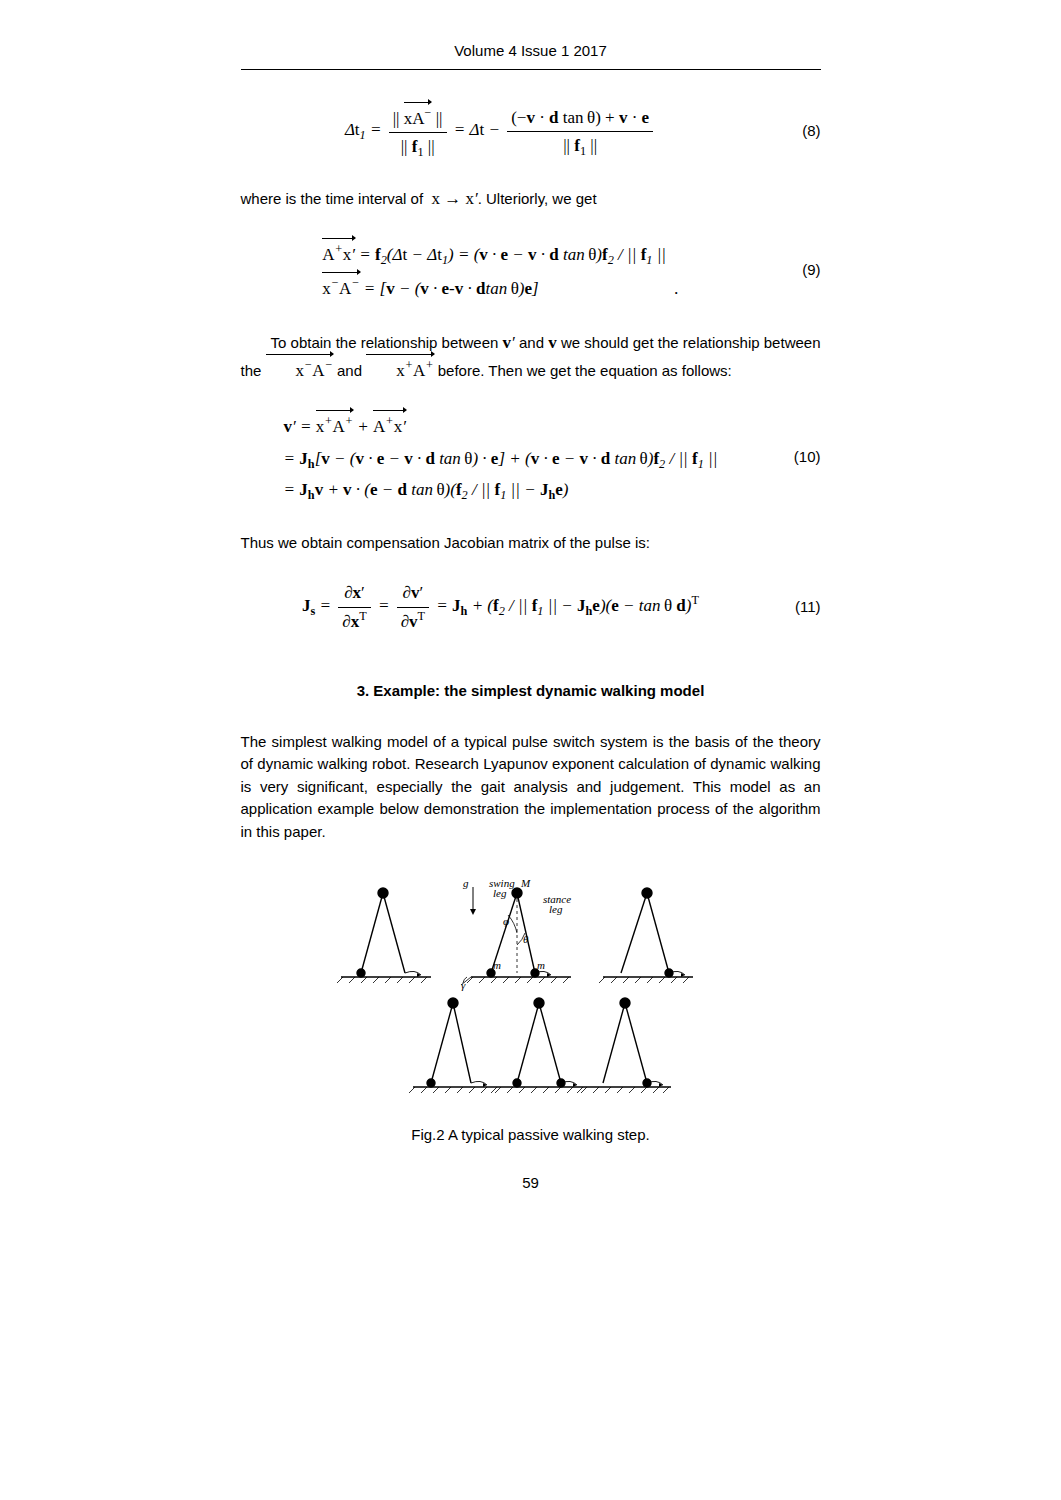Volume 4 Issue 1 2017
Δt1 = || xA− || || f1 || = Δt − (−v · d tan θ) + v · e || f1 ||
(8)
where is the time interval of x → x′. Ulteriorly, we get
A+x′ = f2(Δt − Δt1) = (v · e − v · d tan θ)f2 / || f1 || x−A− = [v − (v · e-v · dtan θ)e] .
(9)
To obtain the relationship between v′ and v we should get the relationship between the x−A− and x+A+ before. Then we get the equation as follows:
v′ = x+A+ + A+x′ = Jh[v − (v · e − v · d tan θ) · e] + (v · e − v · d tan θ)f2 / || f1 || = Jhv + v · (e − d tan θ)(f2 / || f1 || − Jhe)
(10)
Thus we obtain compensation Jacobian matrix of the pulse is:
Js = ∂x′ ∂xT = ∂v′ ∂vT = Jh + (f2 / || f1 || − Jhe)(e − tan θ d)T
(11)
3. Example: the simplest dynamic walking model
The simplest walking model of a typical pulse switch system is the basis of the theory of dynamic walking robot. Research Lyapunov exponent calculation of dynamic walking is very significant, especially the gait analysis and judgement. This model as an application example below demonstration the implementation process of the algorithm in this paper.
g swing leg M stance leg φ θ γ m m
Fig.2 A typical passive walking step.
59